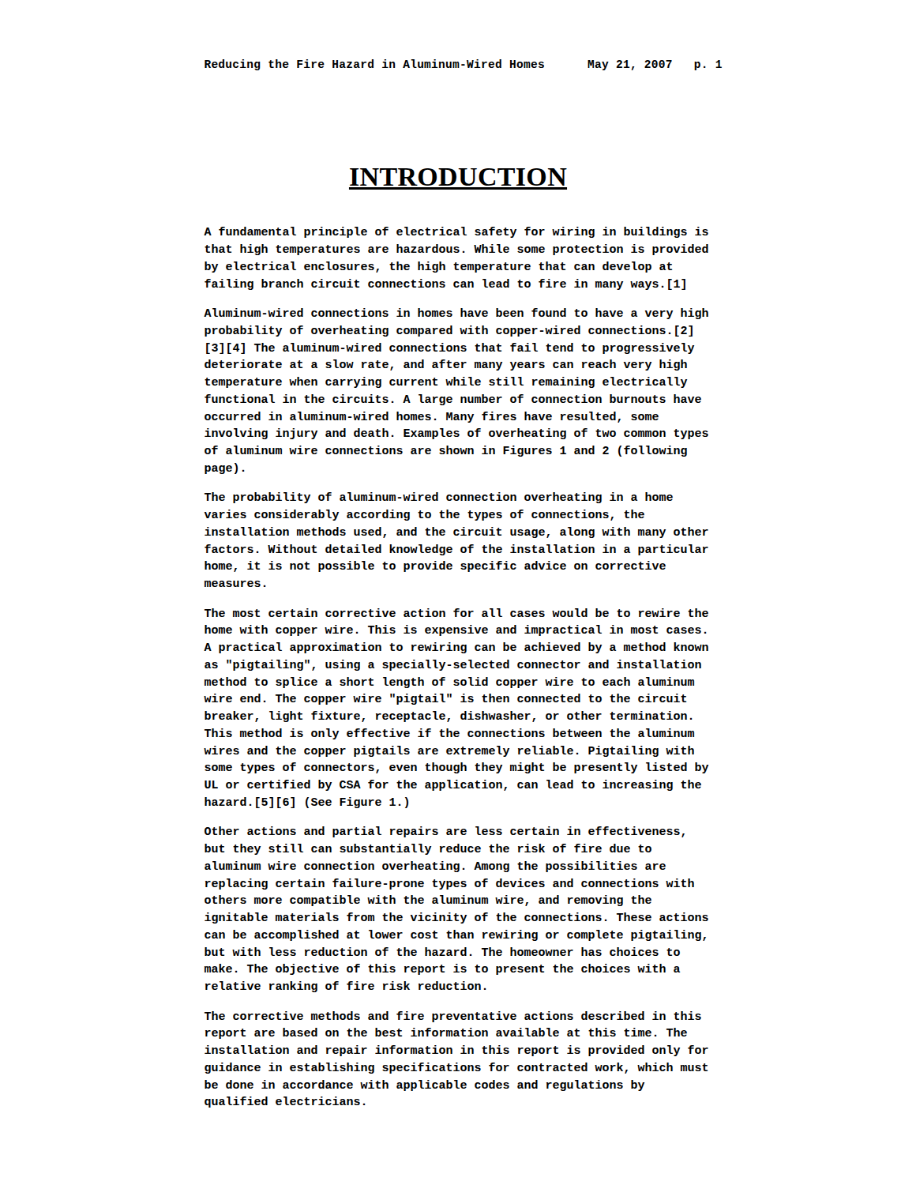Reducing the Fire Hazard in Aluminum-Wired Homes May 21, 2007 p. 1
INTRODUCTION
A fundamental principle of electrical safety for wiring in buildings is that high temperatures are hazardous. While some protection is provided by electrical enclosures, the high temperature that can develop at failing branch circuit connections can lead to fire in many ways.[1]
Aluminum-wired connections in homes have been found to have a very high probability of overheating compared with copper-wired connections.[2][3][4] The aluminum-wired connections that fail tend to progressively deteriorate at a slow rate, and after many years can reach very high temperature when carrying current while still remaining electrically functional in the circuits. A large number of connection burnouts have occurred in aluminum-wired homes. Many fires have resulted, some involving injury and death. Examples of overheating of two common types of aluminum wire connections are shown in Figures 1 and 2 (following page).
The probability of aluminum-wired connection overheating in a home varies considerably according to the types of connections, the installation methods used, and the circuit usage, along with many other factors. Without detailed knowledge of the installation in a particular home, it is not possible to provide specific advice on corrective measures.
The most certain corrective action for all cases would be to rewire the home with copper wire. This is expensive and impractical in most cases. A practical approximation to rewiring can be achieved by a method known as "pigtailing", using a specially-selected connector and installation method to splice a short length of solid copper wire to each aluminum wire end. The copper wire "pigtail" is then connected to the circuit breaker, light fixture, receptacle, dishwasher, or other termination. This method is only effective if the connections between the aluminum wires and the copper pigtails are extremely reliable. Pigtailing with some types of connectors, even though they might be presently listed by UL or certified by CSA for the application, can lead to increasing the hazard.[5][6] (See Figure 1.)
Other actions and partial repairs are less certain in effectiveness, but they still can substantially reduce the risk of fire due to aluminum wire connection overheating. Among the possibilities are replacing certain failure-prone types of devices and connections with others more compatible with the aluminum wire, and removing the ignitable materials from the vicinity of the connections. These actions can be accomplished at lower cost than rewiring or complete pigtailing, but with less reduction of the hazard. The homeowner has choices to make. The objective of this report is to present the choices with a relative ranking of fire risk reduction.
The corrective methods and fire preventative actions described in this report are based on the best information available at this time. The installation and repair information in this report is provided only for guidance in establishing specifications for contracted work, which must be done in accordance with applicable codes and regulations by qualified electricians.